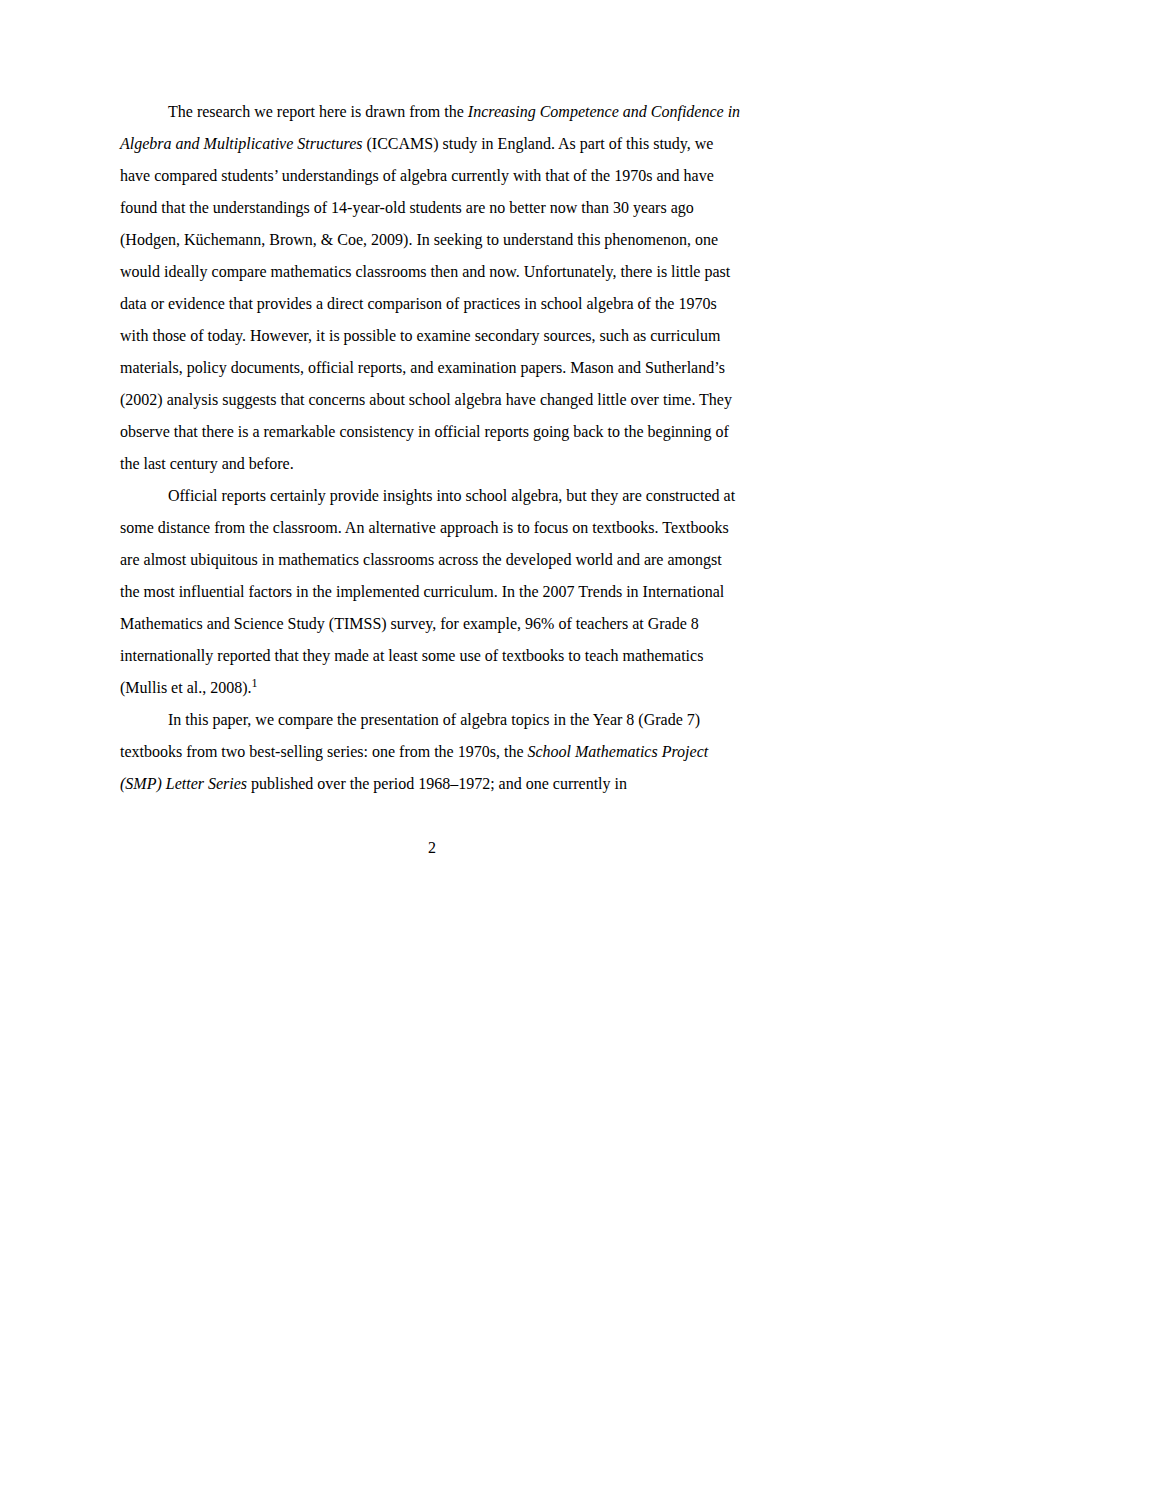The research we report here is drawn from the Increasing Competence and Confidence in Algebra and Multiplicative Structures (ICCAMS) study in England. As part of this study, we have compared students’ understandings of algebra currently with that of the 1970s and have found that the understandings of 14-year-old students are no better now than 30 years ago (Hodgen, Küchemann, Brown, & Coe, 2009). In seeking to understand this phenomenon, one would ideally compare mathematics classrooms then and now. Unfortunately, there is little past data or evidence that provides a direct comparison of practices in school algebra of the 1970s with those of today. However, it is possible to examine secondary sources, such as curriculum materials, policy documents, official reports, and examination papers. Mason and Sutherland’s (2002) analysis suggests that concerns about school algebra have changed little over time. They observe that there is a remarkable consistency in official reports going back to the beginning of the last century and before.
Official reports certainly provide insights into school algebra, but they are constructed at some distance from the classroom. An alternative approach is to focus on textbooks. Textbooks are almost ubiquitous in mathematics classrooms across the developed world and are amongst the most influential factors in the implemented curriculum. In the 2007 Trends in International Mathematics and Science Study (TIMSS) survey, for example, 96% of teachers at Grade 8 internationally reported that they made at least some use of textbooks to teach mathematics (Mullis et al., 2008).1
In this paper, we compare the presentation of algebra topics in the Year 8 (Grade 7) textbooks from two best-selling series: one from the 1970s, the School Mathematics Project (SMP) Letter Series published over the period 1968–1972; and one currently in
2